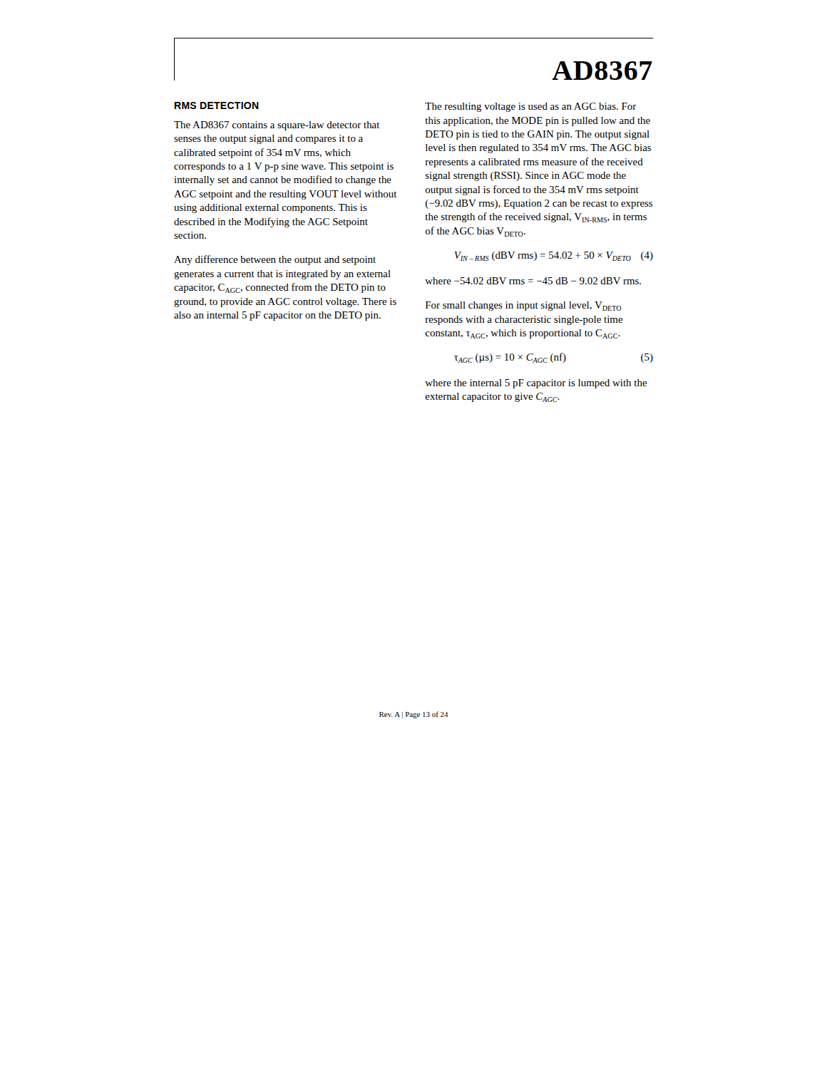AD8367
RMS DETECTION
The AD8367 contains a square-law detector that senses the output signal and compares it to a calibrated setpoint of 354 mV rms, which corresponds to a 1 V p-p sine wave. This setpoint is internally set and cannot be modified to change the AGC setpoint and the resulting VOUT level without using additional external components. This is described in the Modifying the AGC Setpoint section.
Any difference between the output and setpoint generates a current that is integrated by an external capacitor, CAGC, connected from the DETO pin to ground, to provide an AGC control voltage. There is also an internal 5 pF capacitor on the DETO pin.
The resulting voltage is used as an AGC bias. For this application, the MODE pin is pulled low and the DETO pin is tied to the GAIN pin. The output signal level is then regulated to 354 mV rms. The AGC bias represents a calibrated rms measure of the received signal strength (RSSI). Since in AGC mode the output signal is forced to the 354 mV rms setpoint (−9.02 dBV rms), Equation 2 can be recast to express the strength of the received signal, VIN-RMS, in terms of the AGC bias VDETO.
VIN – RMS (dBV rms) = 54.02 + 50 × VDETO (4)
where −54.02 dBV rms = −45 dB − 9.02 dBV rms.
For small changes in input signal level, VDETO responds with a characteristic single-pole time constant, τAGC, which is proportional to CAGC.
τAGC (µs) = 10 × CAGC (nf) (5)
where the internal 5 pF capacitor is lumped with the external capacitor to give CAGC.
Rev. A | Page 13 of 24